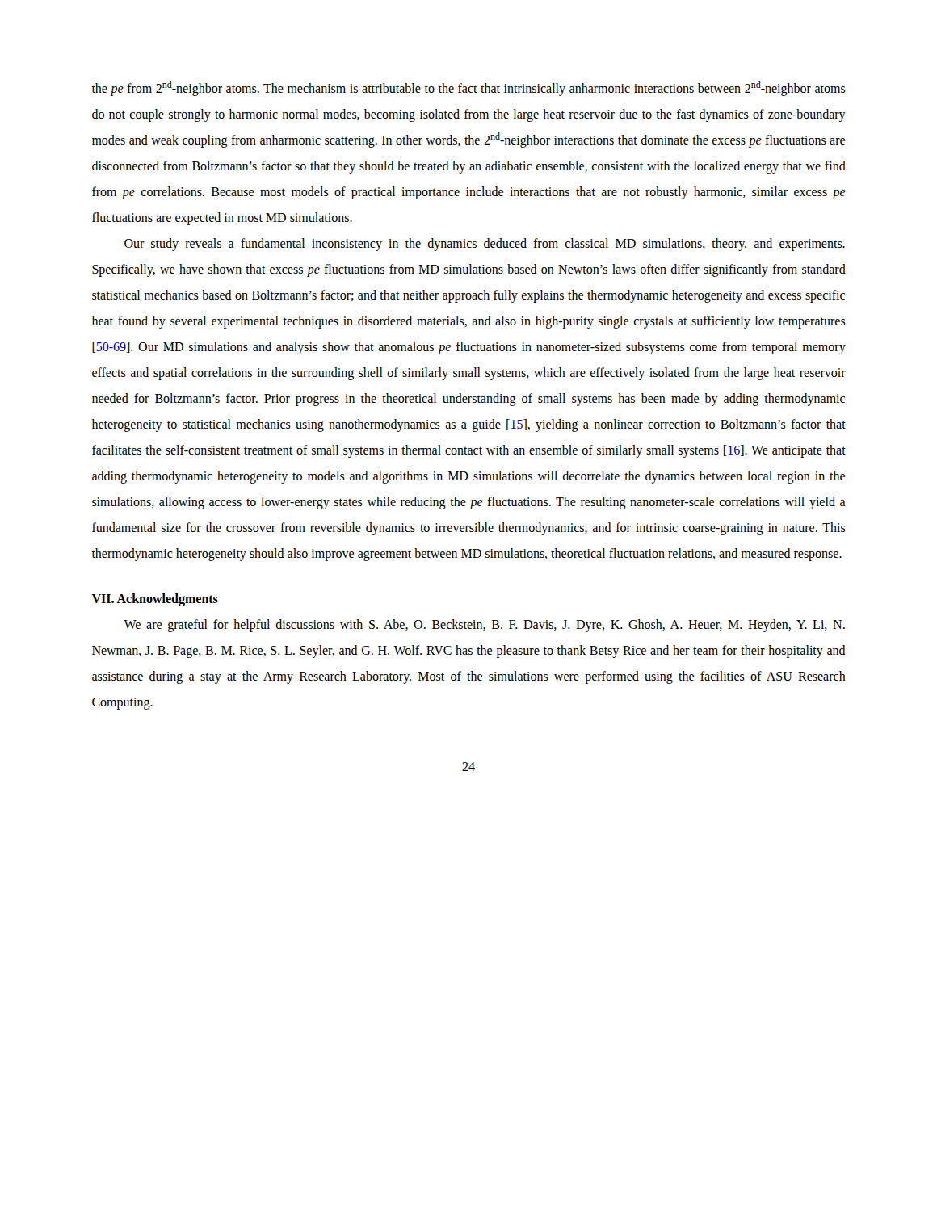the pe from 2nd-neighbor atoms. The mechanism is attributable to the fact that intrinsically anharmonic interactions between 2nd-neighbor atoms do not couple strongly to harmonic normal modes, becoming isolated from the large heat reservoir due to the fast dynamics of zone-boundary modes and weak coupling from anharmonic scattering. In other words, the 2nd-neighbor interactions that dominate the excess pe fluctuations are disconnected from Boltzmann’s factor so that they should be treated by an adiabatic ensemble, consistent with the localized energy that we find from pe correlations. Because most models of practical importance include interactions that are not robustly harmonic, similar excess pe fluctuations are expected in most MD simulations.
Our study reveals a fundamental inconsistency in the dynamics deduced from classical MD simulations, theory, and experiments. Specifically, we have shown that excess pe fluctuations from MD simulations based on Newton’s laws often differ significantly from standard statistical mechanics based on Boltzmann’s factor; and that neither approach fully explains the thermodynamic heterogeneity and excess specific heat found by several experimental techniques in disordered materials, and also in high-purity single crystals at sufficiently low temperatures [50-69]. Our MD simulations and analysis show that anomalous pe fluctuations in nanometer-sized subsystems come from temporal memory effects and spatial correlations in the surrounding shell of similarly small systems, which are effectively isolated from the large heat reservoir needed for Boltzmann’s factor. Prior progress in the theoretical understanding of small systems has been made by adding thermodynamic heterogeneity to statistical mechanics using nanothermodynamics as a guide [15], yielding a nonlinear correction to Boltzmann’s factor that facilitates the self-consistent treatment of small systems in thermal contact with an ensemble of similarly small systems [16]. We anticipate that adding thermodynamic heterogeneity to models and algorithms in MD simulations will decorrelate the dynamics between local region in the simulations, allowing access to lower-energy states while reducing the pe fluctuations. The resulting nanometer-scale correlations will yield a fundamental size for the crossover from reversible dynamics to irreversible thermodynamics, and for intrinsic coarse-graining in nature. This thermodynamic heterogeneity should also improve agreement between MD simulations, theoretical fluctuation relations, and measured response.
VII. Acknowledgments
We are grateful for helpful discussions with S. Abe, O. Beckstein, B. F. Davis, J. Dyre, K. Ghosh, A. Heuer, M. Heyden, Y. Li, N. Newman, J. B. Page, B. M. Rice, S. L. Seyler, and G. H. Wolf. RVC has the pleasure to thank Betsy Rice and her team for their hospitality and assistance during a stay at the Army Research Laboratory. Most of the simulations were performed using the facilities of ASU Research Computing.
24